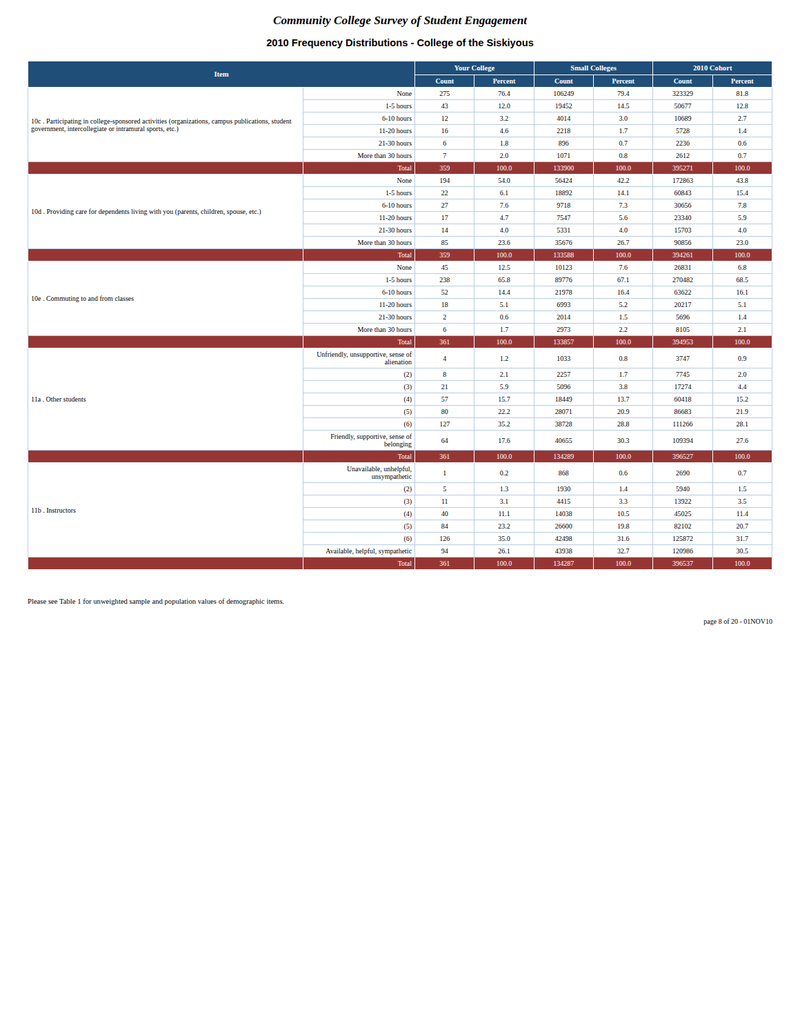Community College Survey of Student Engagement
2010 Frequency Distributions - College of the Siskiyous
| Item | Your College | Small Colleges | 2010 Cohort |
| --- | --- | --- | --- |
| Count | Percent | Count | Percent | Count | Percent |
| 10c . Participating in college-sponsored activities (organizations, campus publications, student government, intercollegiate or intramural sports, etc.) | None | 275 | 76.4 | 106249 | 79.4 | 323329 | 81.8 |
| 1-5 hours | 43 | 12.0 | 19452 | 14.5 | 50677 | 12.8 |
| 6-10 hours | 12 | 3.2 | 4014 | 3.0 | 10689 | 2.7 |
| 11-20 hours | 16 | 4.6 | 2218 | 1.7 | 5728 | 1.4 |
| 21-30 hours | 6 | 1.8 | 896 | 0.7 | 2236 | 0.6 |
| More than 30 hours | 7 | 2.0 | 1071 | 0.8 | 2612 | 0.7 |
| | Total | 359 | 100.0 | 133900 | 100.0 | 395271 | 100.0 |
| 10d . Providing care for dependents living with you (parents, children, spouse, etc.) | None | 194 | 54.0 | 56424 | 42.2 | 172863 | 43.8 |
| 1-5 hours | 22 | 6.1 | 18892 | 14.1 | 60843 | 15.4 |
| 6-10 hours | 27 | 7.6 | 9718 | 7.3 | 30656 | 7.8 |
| 11-20 hours | 17 | 4.7 | 7547 | 5.6 | 23340 | 5.9 |
| 21-30 hours | 14 | 4.0 | 5331 | 4.0 | 15703 | 4.0 |
| More than 30 hours | 85 | 23.6 | 35676 | 26.7 | 90856 | 23.0 |
| | Total | 359 | 100.0 | 133588 | 100.0 | 394261 | 100.0 |
| 10e . Commuting to and from classes | None | 45 | 12.5 | 10123 | 7.6 | 26831 | 6.8 |
| 1-5 hours | 238 | 65.8 | 89776 | 67.1 | 270482 | 68.5 |
| 6-10 hours | 52 | 14.4 | 21978 | 16.4 | 63622 | 16.1 |
| 11-20 hours | 18 | 5.1 | 6993 | 5.2 | 20217 | 5.1 |
| 21-30 hours | 2 | 0.6 | 2014 | 1.5 | 5696 | 1.4 |
| More than 30 hours | 6 | 1.7 | 2973 | 2.2 | 8105 | 2.1 |
| | Total | 361 | 100.0 | 133857 | 100.0 | 394953 | 100.0 |
| 11a . Other students | Unfriendly, unsupportive, sense of alienation | 4 | 1.2 | 1033 | 0.8 | 3747 | 0.9 |
| (2) | 8 | 2.1 | 2257 | 1.7 | 7745 | 2.0 |
| (3) | 21 | 5.9 | 5096 | 3.8 | 17274 | 4.4 |
| (4) | 57 | 15.7 | 18449 | 13.7 | 60418 | 15.2 |
| (5) | 80 | 22.2 | 28071 | 20.9 | 86683 | 21.9 |
| (6) | 127 | 35.2 | 38728 | 28.8 | 111266 | 28.1 |
| Friendly, supportive, sense of belonging | 64 | 17.6 | 40655 | 30.3 | 109394 | 27.6 |
| | Total | 361 | 100.0 | 134289 | 100.0 | 396527 | 100.0 |
| 11b . Instructors | Unavailable, unhelpful, unsympathetic | 1 | 0.2 | 868 | 0.6 | 2690 | 0.7 |
| (2) | 5 | 1.3 | 1930 | 1.4 | 5940 | 1.5 |
| (3) | 11 | 3.1 | 4415 | 3.3 | 13922 | 3.5 |
| (4) | 40 | 11.1 | 14038 | 10.5 | 45025 | 11.4 |
| (5) | 84 | 23.2 | 26600 | 19.8 | 82102 | 20.7 |
| (6) | 126 | 35.0 | 42498 | 31.6 | 125872 | 31.7 |
| Available, helpful, sympathetic | 94 | 26.1 | 43938 | 32.7 | 120986 | 30.5 |
| | Total | 361 | 100.0 | 134287 | 100.0 | 396537 | 100.0 |
Please see Table 1 for unweighted sample and population values of demographic items.
page 8 of 20 - 01NOV10